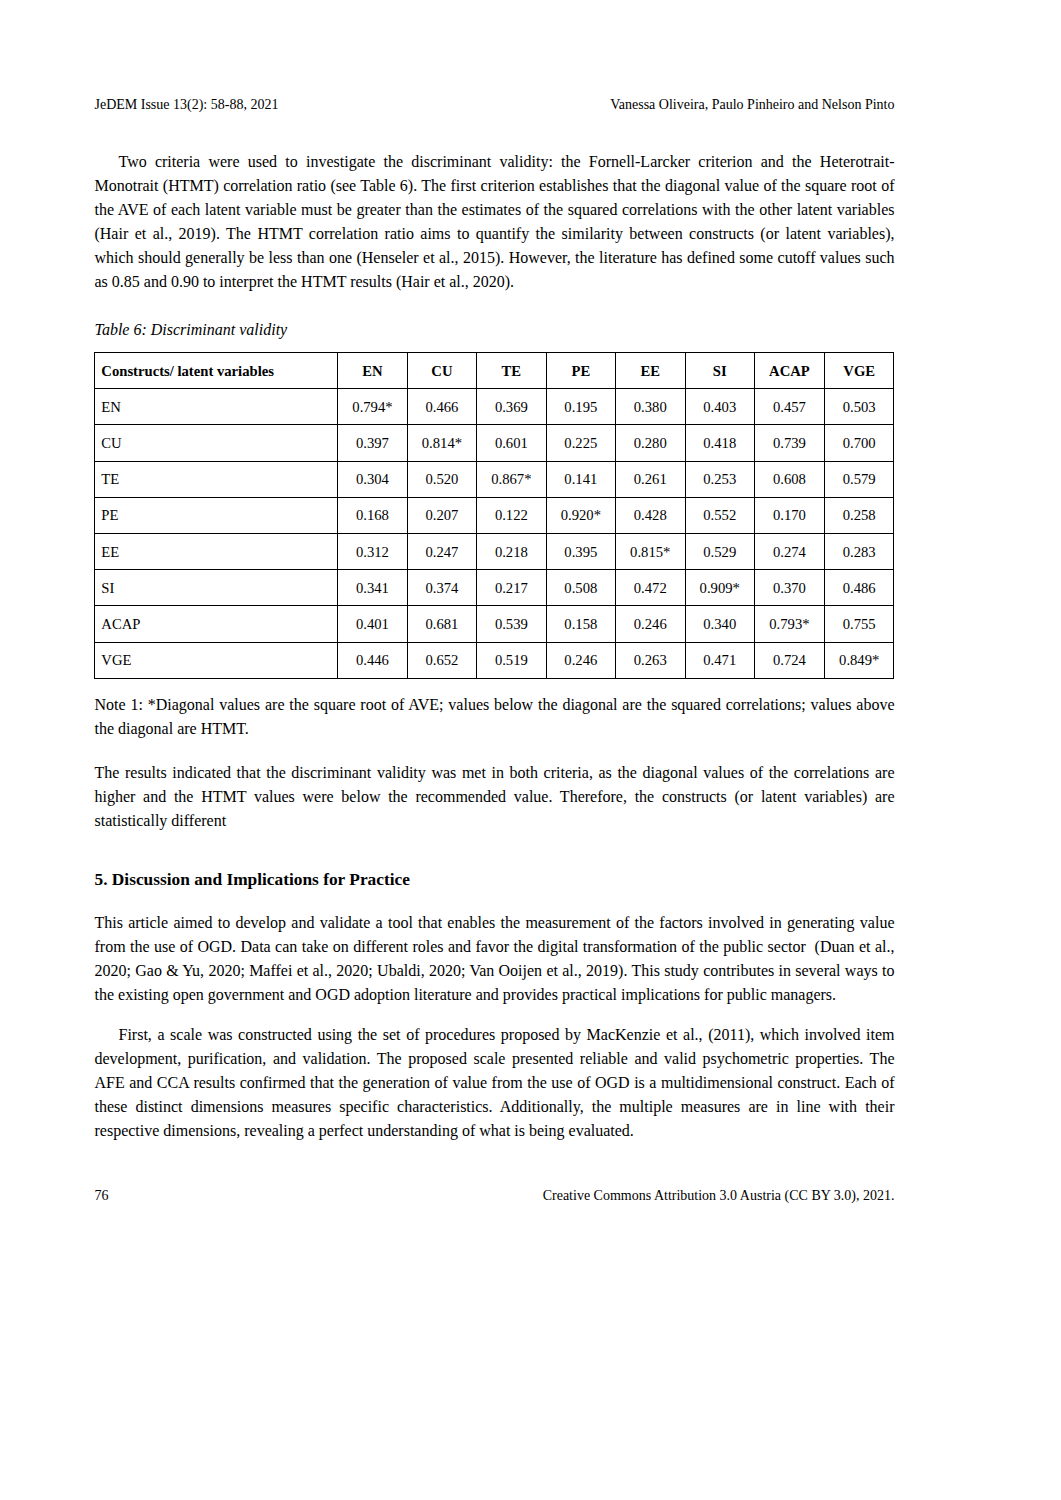JeDEM Issue 13(2): 58-88, 2021
Vanessa Oliveira, Paulo Pinheiro and Nelson Pinto
Two criteria were used to investigate the discriminant validity: the Fornell-Larcker criterion and the Heterotrait-Monotrait (HTMT) correlation ratio (see Table 6). The first criterion establishes that the diagonal value of the square root of the AVE of each latent variable must be greater than the estimates of the squared correlations with the other latent variables (Hair et al., 2019). The HTMT correlation ratio aims to quantify the similarity between constructs (or latent variables), which should generally be less than one (Henseler et al., 2015). However, the literature has defined some cutoff values such as 0.85 and 0.90 to interpret the HTMT results (Hair et al., 2020).
Table 6: Discriminant validity
| Constructs/ latent variables | EN | CU | TE | PE | EE | SI | ACAP | VGE |
| --- | --- | --- | --- | --- | --- | --- | --- | --- |
| EN | 0.794* | 0.466 | 0.369 | 0.195 | 0.380 | 0.403 | 0.457 | 0.503 |
| CU | 0.397 | 0.814* | 0.601 | 0.225 | 0.280 | 0.418 | 0.739 | 0.700 |
| TE | 0.304 | 0.520 | 0.867* | 0.141 | 0.261 | 0.253 | 0.608 | 0.579 |
| PE | 0.168 | 0.207 | 0.122 | 0.920* | 0.428 | 0.552 | 0.170 | 0.258 |
| EE | 0.312 | 0.247 | 0.218 | 0.395 | 0.815* | 0.529 | 0.274 | 0.283 |
| SI | 0.341 | 0.374 | 0.217 | 0.508 | 0.472 | 0.909* | 0.370 | 0.486 |
| ACAP | 0.401 | 0.681 | 0.539 | 0.158 | 0.246 | 0.340 | 0.793* | 0.755 |
| VGE | 0.446 | 0.652 | 0.519 | 0.246 | 0.263 | 0.471 | 0.724 | 0.849* |
Note 1: *Diagonal values are the square root of AVE; values below the diagonal are the squared correlations; values above the diagonal are HTMT.
The results indicated that the discriminant validity was met in both criteria, as the diagonal values of the correlations are higher and the HTMT values were below the recommended value. Therefore, the constructs (or latent variables) are statistically different
5. Discussion and Implications for Practice
This article aimed to develop and validate a tool that enables the measurement of the factors involved in generating value from the use of OGD. Data can take on different roles and favor the digital transformation of the public sector (Duan et al., 2020; Gao & Yu, 2020; Maffei et al., 2020; Ubaldi, 2020; Van Ooijen et al., 2019). This study contributes in several ways to the existing open government and OGD adoption literature and provides practical implications for public managers.
First, a scale was constructed using the set of procedures proposed by MacKenzie et al., (2011), which involved item development, purification, and validation. The proposed scale presented reliable and valid psychometric properties. The AFE and CCA results confirmed that the generation of value from the use of OGD is a multidimensional construct. Each of these distinct dimensions measures specific characteristics. Additionally, the multiple measures are in line with their respective dimensions, revealing a perfect understanding of what is being evaluated.
76
Creative Commons Attribution 3.0 Austria (CC BY 3.0), 2021.